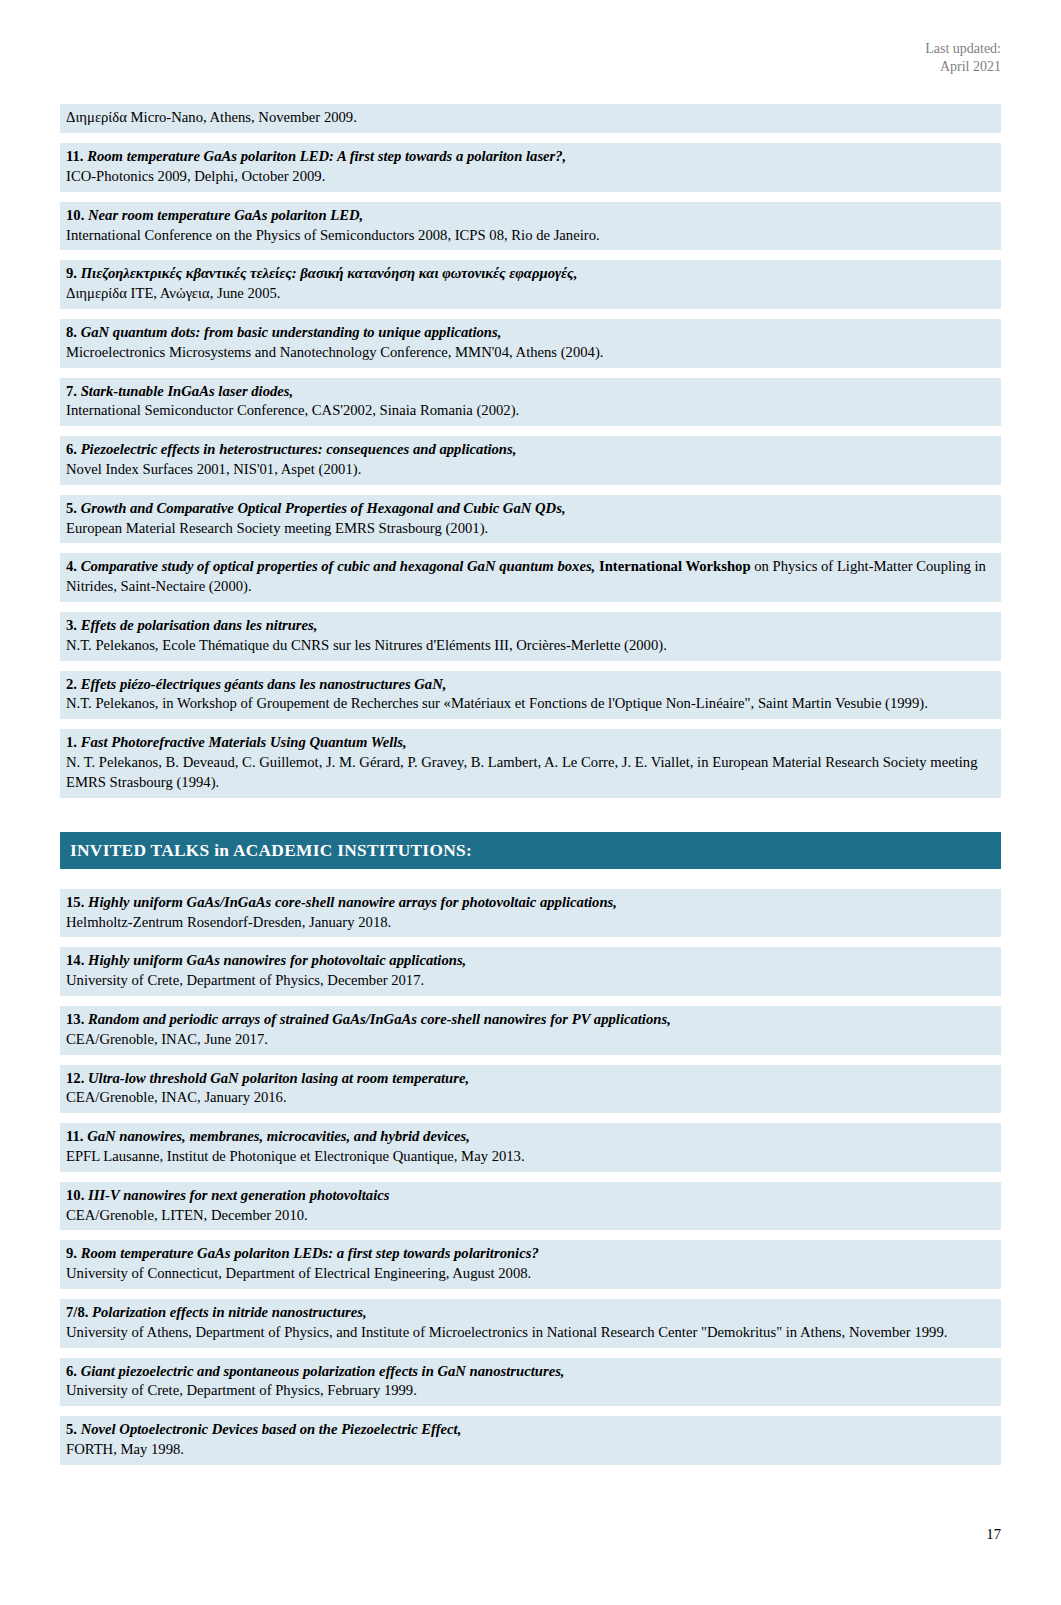Last updated:
April 2021
Διημερίδα Micro-Nano, Athens, November 2009.
11. Room temperature GaAs polariton LED: A first step towards a polariton laser?,
ICO-Photonics 2009, Delphi, October 2009.
10. Near room temperature GaAs polariton LED,
International Conference on the Physics of Semiconductors 2008, ICPS 08, Rio de Janeiro.
9. Πιεζοηλεκτρικές κβαντικές τελείες: βασική κατανόηση και φωτονικές εφαρμογές,
Διημερίδα ΙΤΕ, Ανώγεια, June 2005.
8. GaN quantum dots: from basic understanding to unique applications,
Microelectronics Microsystems and Nanotechnology Conference, MMN'04, Athens (2004).
7. Stark-tunable InGaAs laser diodes,
International Semiconductor Conference, CAS'2002, Sinaia Romania (2002).
6. Piezoelectric effects in heterostructures: consequences and applications,
Novel Index Surfaces 2001, NIS'01, Aspet (2001).
5. Growth and Comparative Optical Properties of Hexagonal and Cubic GaN QDs,
European Material Research Society meeting EMRS Strasbourg (2001).
4. Comparative study of optical properties of cubic and hexagonal GaN quantum boxes, International Workshop on Physics of Light-Matter Coupling in Nitrides, Saint-Nectaire (2000).
3. Effets de polarisation dans les nitrures,
N.T. Pelekanos, Ecole Thématique du CNRS sur les Nitrures d'Eléments III, Orcières-Merlette (2000).
2. Effets piézo-électriques géants dans les nanostructures GaN,
N.T. Pelekanos, in Workshop of Groupement de Recherches sur «Matériaux et Fonctions de l'Optique Non-Linéaire", Saint Martin Vesubie (1999).
1. Fast Photorefractive Materials Using Quantum Wells,
N. T. Pelekanos, B. Deveaud, C. Guillemot, J. M. Gérard, P. Gravey, B. Lambert, A. Le Corre, J. E. Viallet, in European Material Research Society meeting EMRS Strasbourg (1994).
INVITED TALKS in ACADEMIC INSTITUTIONS:
15. Highly uniform GaAs/InGaAs core-shell nanowire arrays for photovoltaic applications,
Helmholtz-Zentrum Rosendorf-Dresden, January 2018.
14. Highly uniform GaAs nanowires for photovoltaic applications,
University of Crete, Department of Physics, December 2017.
13. Random and periodic arrays of strained GaAs/InGaAs core-shell nanowires for PV applications,
CEA/Grenoble, INAC, June 2017.
12. Ultra-low threshold GaN polariton lasing at room temperature,
CEA/Grenoble, INAC, January 2016.
11. GaN nanowires, membranes, microcavities, and hybrid devices,
EPFL Lausanne, Institut de Photonique et Electronique Quantique, May 2013.
10. III-V nanowires for next generation photovoltaics
CEA/Grenoble, LITEN, December 2010.
9. Room temperature GaAs polariton LEDs: a first step towards polaritronics?
University of Connecticut, Department of Electrical Engineering, August 2008.
7/8. Polarization effects in nitride nanostructures,
University of Athens, Department of Physics, and Institute of Microelectronics in National Research Center "Demokritus" in Athens, November 1999.
6. Giant piezoelectric and spontaneous polarization effects in GaN nanostructures,
University of Crete, Department of Physics, February 1999.
5. Novel Optoelectronic Devices based on the Piezoelectric Effect,
FORTH, May 1998.
17